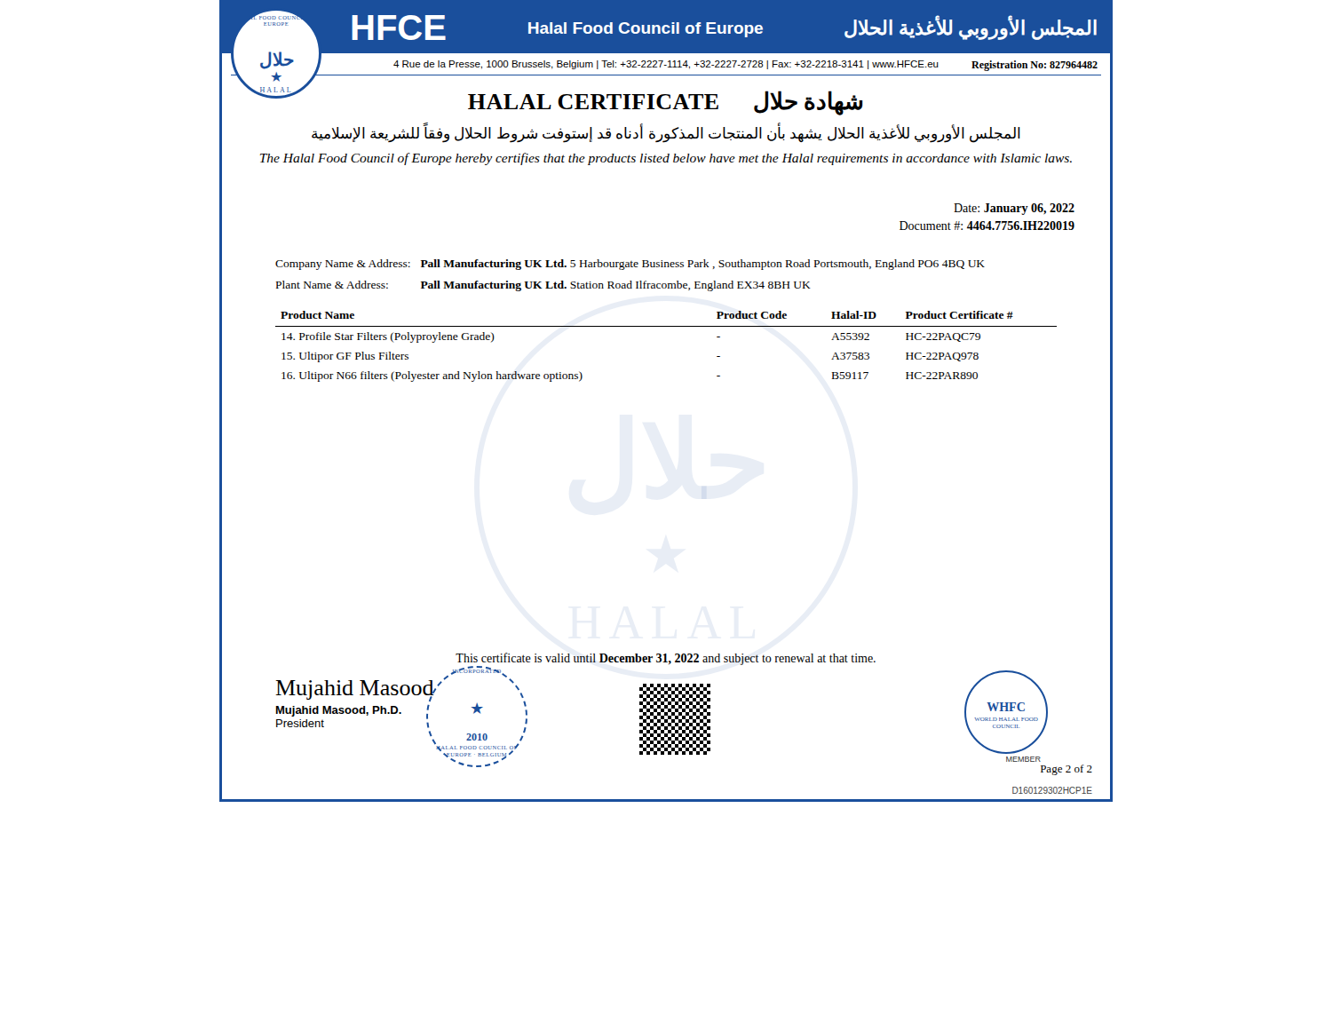HALAL FOOD COUNCIL OF EUROPE حلال ★ HALAL
HFCE
Halal Food Council of Europe
المجلس الأوروبي للأغذية الحلال
4 Rue de la Presse, 1000 Brussels, Belgium | Tel: +32-2227-1114, +32-2227-2728 | Fax: +32-2218-3141 | www.HFCE.eu Registration No: 827964482
حلال ★ HALAL
HALAL CERTIFICATE شهادة حلال
المجلس الأوروبي للأغذية الحلال يشهد بأن المنتجات المذكورة أدناه قد إستوفت شروط الحلال وفقاً للشريعة الإسلامية
The Halal Food Council of Europe hereby certifies that the products listed below have met the Halal requirements in accordance with Islamic laws.
Date: January 06, 2022
Document #: 4464.7756.IH220019
Company Name & Address: Pall Manufacturing UK Ltd. 5 Harbourgate Business Park , Southampton Road Portsmouth, England PO6 4BQ UK
Plant Name & Address: Pall Manufacturing UK Ltd. Station Road Ilfracombe, England EX34 8BH UK
| Product Name | Product Code | Halal-ID | Product Certificate # |
| --- | --- | --- | --- |
| 14. Profile Star Filters (Polyproylene Grade) | - | A55392 | HC-22PAQC79 |
| 15. Ultipor GF Plus Filters | - | A37583 | HC-22PAQ978 |
| 16. Ultipor N66 filters (Polyester and Nylon hardware options) | - | B59117 | HC-22PAR890 |
This certificate is valid until December 31, 2022 and subject to renewal at that time.
Mujahid Masood
Mujahid Masood, Ph.D.
President
INCORPORATED ★ 2010 HALAL FOOD COUNCIL OF EUROPE · BELGIUM
WHFC WORLD HALAL FOOD COUNCIL
MEMBER
Page 2 of 2
D160129302HCP1E